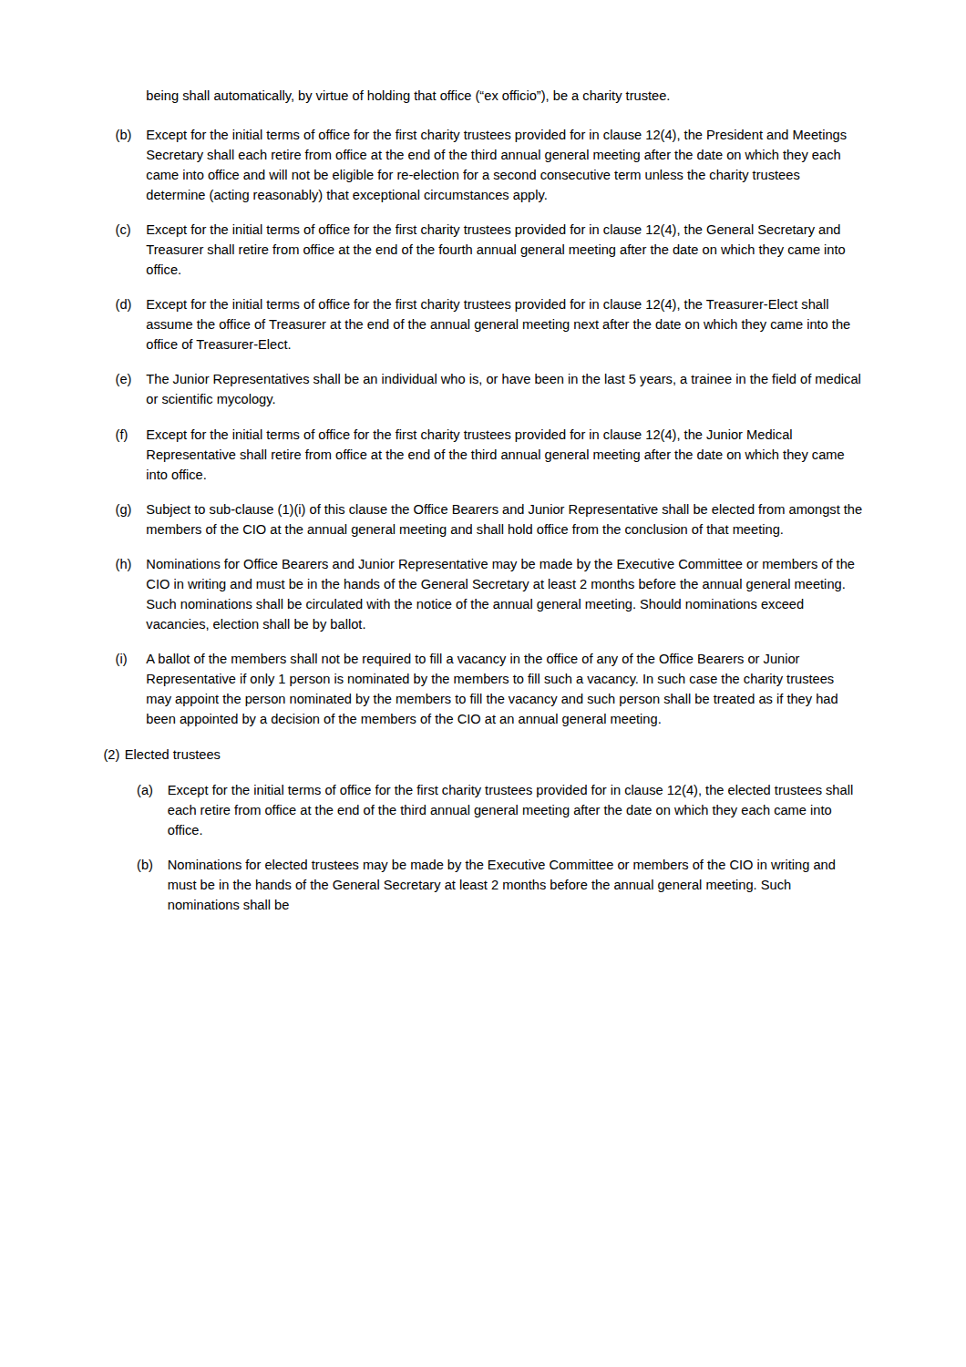being shall automatically, by virtue of holding that office (“ex officio”), be a charity trustee.
(b) Except for the initial terms of office for the first charity trustees provided for in clause 12(4), the President and Meetings Secretary shall each retire from office at the end of the third annual general meeting after the date on which they each came into office and will not be eligible for re-election for a second consecutive term unless the charity trustees determine (acting reasonably) that exceptional circumstances apply.
(c) Except for the initial terms of office for the first charity trustees provided for in clause 12(4), the General Secretary and Treasurer shall retire from office at the end of the fourth annual general meeting after the date on which they came into office.
(d) Except for the initial terms of office for the first charity trustees provided for in clause 12(4), the Treasurer-Elect shall assume the office of Treasurer at the end of the annual general meeting next after the date on which they came into the office of Treasurer-Elect.
(e) The Junior Representatives shall be an individual who is, or have been in the last 5 years, a trainee in the field of medical or scientific mycology.
(f) Except for the initial terms of office for the first charity trustees provided for in clause 12(4), the Junior Medical Representative shall retire from office at the end of the third annual general meeting after the date on which they came into office.
(g) Subject to sub-clause (1)(i) of this clause the Office Bearers and Junior Representative shall be elected from amongst the members of the CIO at the annual general meeting and shall hold office from the conclusion of that meeting.
(h) Nominations for Office Bearers and Junior Representative may be made by the Executive Committee or members of the CIO in writing and must be in the hands of the General Secretary at least 2 months before the annual general meeting. Such nominations shall be circulated with the notice of the annual general meeting. Should nominations exceed vacancies, election shall be by ballot.
(i) A ballot of the members shall not be required to fill a vacancy in the office of any of the Office Bearers or Junior Representative if only 1 person is nominated by the members to fill such a vacancy. In such case the charity trustees may appoint the person nominated by the members to fill the vacancy and such person shall be treated as if they had been appointed by a decision of the members of the CIO at an annual general meeting.
(2) Elected trustees
(a) Except for the initial terms of office for the first charity trustees provided for in clause 12(4), the elected trustees shall each retire from office at the end of the third annual general meeting after the date on which they each came into office.
(b) Nominations for elected trustees may be made by the Executive Committee or members of the CIO in writing and must be in the hands of the General Secretary at least 2 months before the annual general meeting. Such nominations shall be